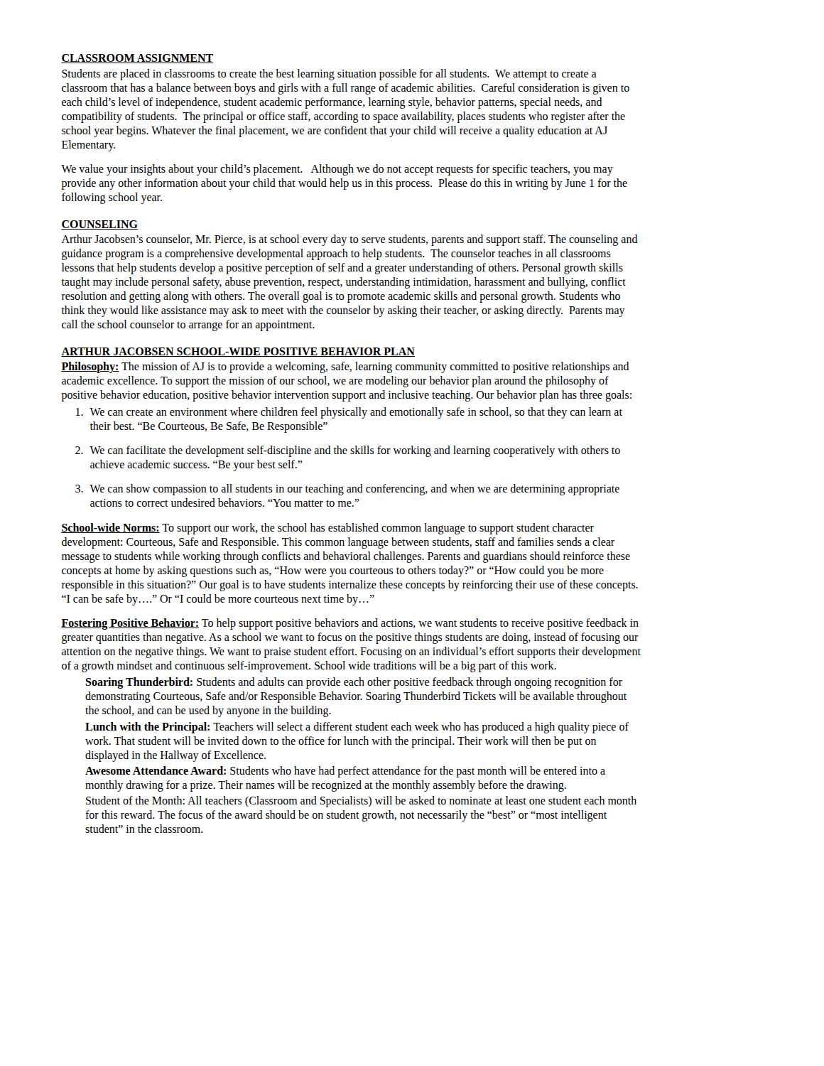Classroom Assignment
Students are placed in classrooms to create the best learning situation possible for all students. We attempt to create a classroom that has a balance between boys and girls with a full range of academic abilities. Careful consideration is given to each child’s level of independence, student academic performance, learning style, behavior patterns, special needs, and compatibility of students. The principal or office staff, according to space availability, places students who register after the school year begins. Whatever the final placement, we are confident that your child will receive a quality education at AJ Elementary.
We value your insights about your child’s placement. Although we do not accept requests for specific teachers, you may provide any other information about your child that would help us in this process. Please do this in writing by June 1 for the following school year.
Counseling
Arthur Jacobsen’s counselor, Mr. Pierce, is at school every day to serve students, parents and support staff. The counseling and guidance program is a comprehensive developmental approach to help students. The counselor teaches in all classrooms lessons that help students develop a positive perception of self and a greater understanding of others. Personal growth skills taught may include personal safety, abuse prevention, respect, understanding intimidation, harassment and bullying, conflict resolution and getting along with others. The overall goal is to promote academic skills and personal growth. Students who think they would like assistance may ask to meet with the counselor by asking their teacher, or asking directly. Parents may call the school counselor to arrange for an appointment.
Arthur Jacobsen School-Wide Positive Behavior Plan
Philosophy: The mission of AJ is to provide a welcoming, safe, learning community committed to positive relationships and academic excellence. To support the mission of our school, we are modeling our behavior plan around the philosophy of positive behavior education, positive behavior intervention support and inclusive teaching. Our behavior plan has three goals:
We can create an environment where children feel physically and emotionally safe in school, so that they can learn at their best. “Be Courteous, Be Safe, Be Responsible”
We can facilitate the development self-discipline and the skills for working and learning cooperatively with others to achieve academic success. “Be your best self.”
We can show compassion to all students in our teaching and conferencing, and when we are determining appropriate actions to correct undesired behaviors. “You matter to me.”
School-wide Norms: To support our work, the school has established common language to support student character development: Courteous, Safe and Responsible. This common language between students, staff and families sends a clear message to students while working through conflicts and behavioral challenges. Parents and guardians should reinforce these concepts at home by asking questions such as, “How were you courteous to others today?” or “How could you be more responsible in this situation?” Our goal is to have students internalize these concepts by reinforcing their use of these concepts. “I can be safe by….” Or “I could be more courteous next time by…”
Fostering Positive Behavior: To help support positive behaviors and actions, we want students to receive positive feedback in greater quantities than negative. As a school we want to focus on the positive things students are doing, instead of focusing our attention on the negative things. We want to praise student effort. Focusing on an individual’s effort supports their development of a growth mindset and continuous self-improvement. School wide traditions will be a big part of this work.
Soaring Thunderbird: Students and adults can provide each other positive feedback through ongoing recognition for demonstrating Courteous, Safe and/or Responsible Behavior. Soaring Thunderbird Tickets will be available throughout the school, and can be used by anyone in the building.
Lunch with the Principal: Teachers will select a different student each week who has produced a high quality piece of work. That student will be invited down to the office for lunch with the principal. Their work will then be put on displayed in the Hallway of Excellence.
Awesome Attendance Award: Students who have had perfect attendance for the past month will be entered into a monthly drawing for a prize. Their names will be recognized at the monthly assembly before the drawing.
Student of the Month: All teachers (Classroom and Specialists) will be asked to nominate at least one student each month for this reward. The focus of the award should be on student growth, not necessarily the “best” or “most intelligent student” in the classroom.